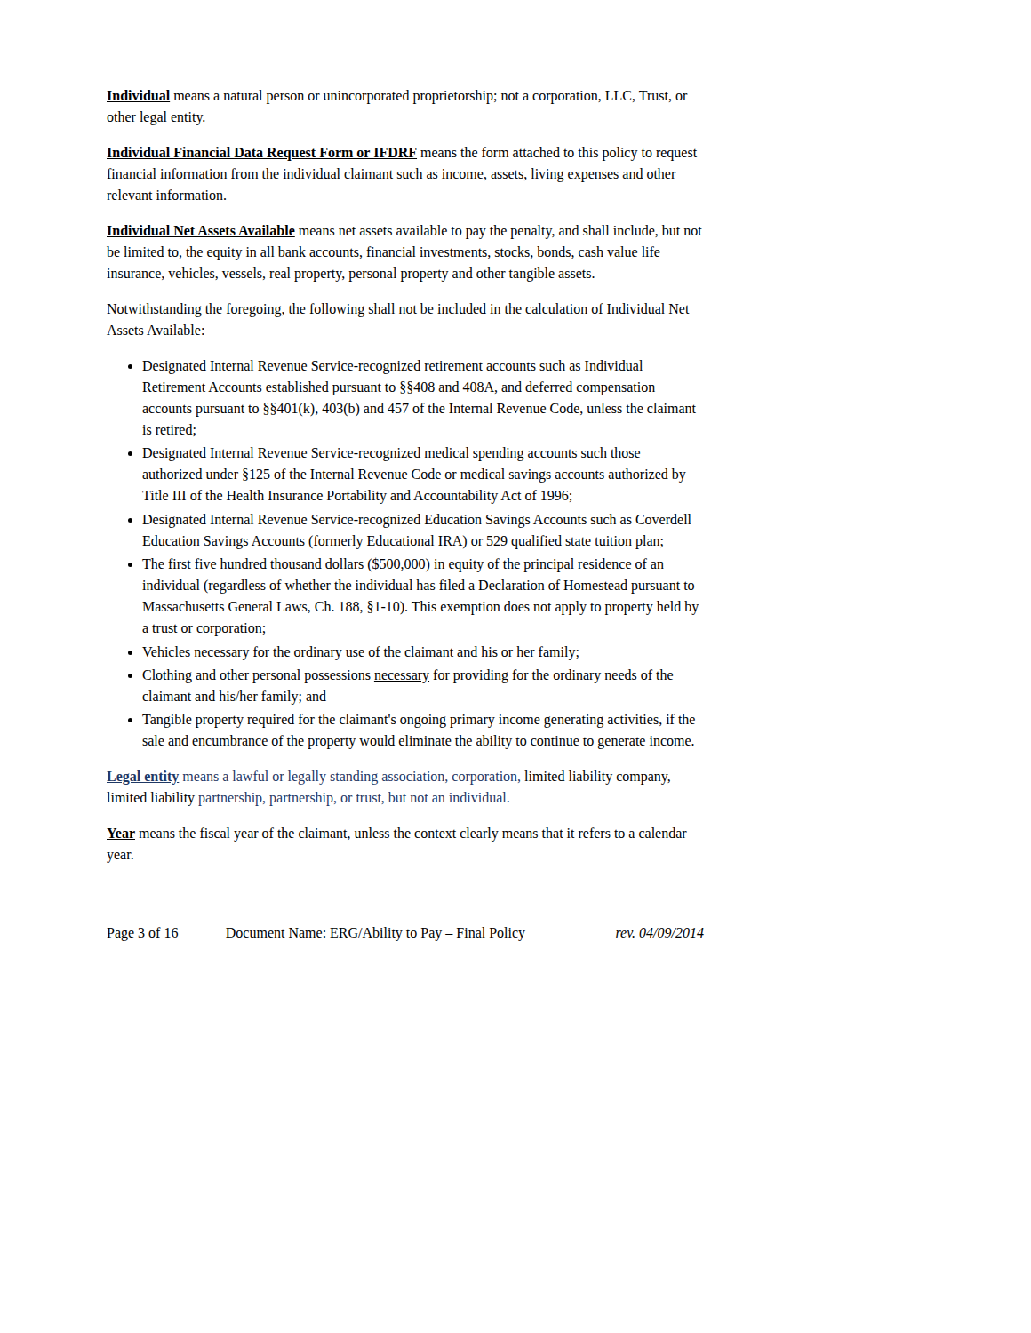Individual means a natural person or unincorporated proprietorship; not a corporation, LLC, Trust, or other legal entity.
Individual Financial Data Request Form or IFDRF means the form attached to this policy to request financial information from the individual claimant such as income, assets, living expenses and other relevant information.
Individual Net Assets Available means net assets available to pay the penalty, and shall include, but not be limited to, the equity in all bank accounts, financial investments, stocks, bonds, cash value life insurance, vehicles, vessels, real property, personal property and other tangible assets.
Notwithstanding the foregoing, the following shall not be included in the calculation of Individual Net Assets Available:
Designated Internal Revenue Service-recognized retirement accounts such as Individual Retirement Accounts established pursuant to §§408 and 408A, and deferred compensation accounts pursuant to §§401(k), 403(b) and 457 of the Internal Revenue Code, unless the claimant is retired;
Designated Internal Revenue Service-recognized medical spending accounts such those authorized under §125 of the Internal Revenue Code or medical savings accounts authorized by Title III of the Health Insurance Portability and Accountability Act of 1996;
Designated Internal Revenue Service-recognized Education Savings Accounts such as Coverdell Education Savings Accounts (formerly Educational IRA) or 529 qualified state tuition plan;
The first five hundred thousand dollars ($500,000) in equity of the principal residence of an individual (regardless of whether the individual has filed a Declaration of Homestead pursuant to Massachusetts General Laws, Ch. 188, §1-10). This exemption does not apply to property held by a trust or corporation;
Vehicles necessary for the ordinary use of the claimant and his or her family;
Clothing and other personal possessions necessary for providing for the ordinary needs of the claimant and his/her family; and
Tangible property required for the claimant's ongoing primary income generating activities, if the sale and encumbrance of the property would eliminate the ability to continue to generate income.
Legal entity means a lawful or legally standing association, corporation, limited liability company, limited liability partnership, partnership, or trust, but not an individual.
Year means the fiscal year of the claimant, unless the context clearly means that it refers to a calendar year.
Page 3 of 16 Document Name: ERG/Ability to Pay – Final Policy rev. 04/09/2014